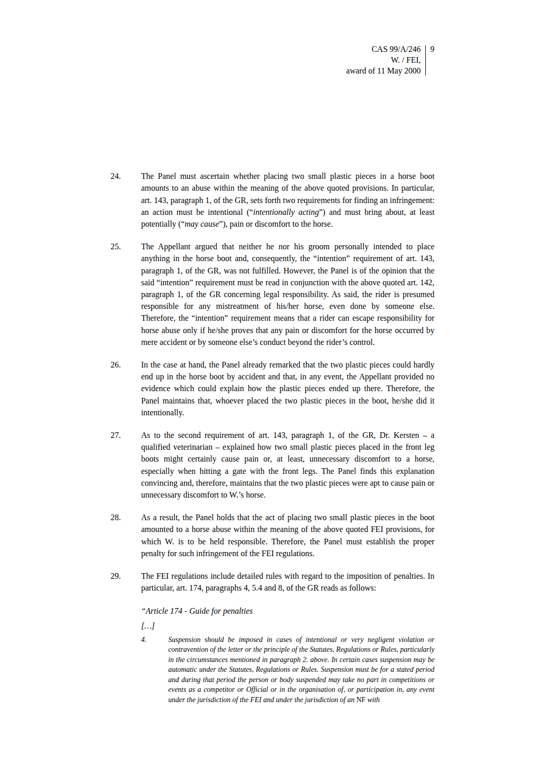9 CAS 99/A/246 W. / FEI, award of 11 May 2000
24. The Panel must ascertain whether placing two small plastic pieces in a horse boot amounts to an abuse within the meaning of the above quoted provisions. In particular, art. 143, paragraph 1, of the GR, sets forth two requirements for finding an infringement: an action must be intentional (“intentionally acting”) and must bring about, at least potentially (“may cause”), pain or discomfort to the horse.
25. The Appellant argued that neither he nor his groom personally intended to place anything in the horse boot and, consequently, the “intention” requirement of art. 143, paragraph 1, of the GR, was not fulfilled. However, the Panel is of the opinion that the said “intention” requirement must be read in conjunction with the above quoted art. 142, paragraph 1, of the GR concerning legal responsibility. As said, the rider is presumed responsible for any mistreatment of his/her horse, even done by someone else. Therefore, the “intention” requirement means that a rider can escape responsibility for horse abuse only if he/she proves that any pain or discomfort for the horse occurred by mere accident or by someone else’s conduct beyond the rider’s control.
26. In the case at hand, the Panel already remarked that the two plastic pieces could hardly end up in the horse boot by accident and that, in any event, the Appellant provided no evidence which could explain how the plastic pieces ended up there. Therefore, the Panel maintains that, whoever placed the two plastic pieces in the boot, he/she did it intentionally.
27. As to the second requirement of art. 143, paragraph 1, of the GR, Dr. Kersten – a qualified veterinarian – explained how two small plastic pieces placed in the front leg boots might certainly cause pain or, at least, unnecessary discomfort to a horse, especially when hitting a gate with the front legs. The Panel finds this explanation convincing and, therefore, maintains that the two plastic pieces were apt to cause pain or unnecessary discomfort to W.’s horse.
28. As a result, the Panel holds that the act of placing two small plastic pieces in the boot amounted to a horse abuse within the meaning of the above quoted FEI provisions, for which W. is to be held responsible. Therefore, the Panel must establish the proper penalty for such infringement of the FEI regulations.
29. The FEI regulations include detailed rules with regard to the imposition of penalties. In particular, art. 174, paragraphs 4, 5.4 and 8, of the GR reads as follows:
“Article 174 - Guide for penalties
[…]
4. Suspension should be imposed in cases of intentional or very negligent violation or contravention of the letter or the principle of the Statutes, Regulations or Rules, particularly in the circumstances mentioned in paragraph 2. above. In certain cases suspension may be automatic under the Statutes, Regulations or Rules. Suspension must be for a stated period and during that period the person or body suspended may take no part in competitions or events as a competitor or Official or in the organisation of, or participation in, any event under the jurisdiction of the FEI and under the jurisdiction of an NF with